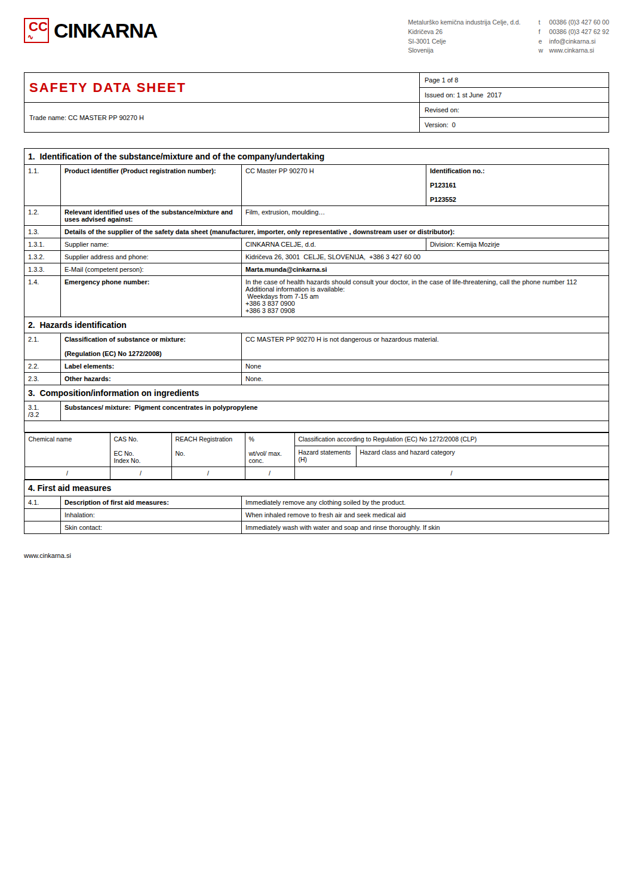CC∿
CINKARNA
Metalurško kemična industrija Celje, d.d.
Kidričeva 26
SI-3001 Celje
Slovenija
t 00386 (0)3 427 60 00
f 00386 (0)3 427 62 92
e info@cinkarna.si
w www.cinkarna.si
| SAFETY DATA SHEET | Page 1 of 8 |
| Issued on: 1 st June 2017 |
| Trade name: CC MASTER PP 90270 H | Revised on: |
| Version: 0 |
| 1. Identification of the substance/mixture and of the company/undertaking |
| 1.1. | Product identifier (Product registration number): | CC Master PP 90270 H | Identification no.: P123161 P123552 |
| 1.2. | Relevant identified uses of the substance/mixture and uses advised against: | Film, extrusion, moulding… |
| 1.3. | Details of the supplier of the safety data sheet (manufacturer, importer, only representative , downstream user or distributor): |
| 1.3.1. | Supplier name: | CINKARNA CELJE, d.d. | Division: Kemija Mozirje |
| 1.3.2. | Supplier address and phone: | Kidričeva 26, 3001 CELJE, SLOVENIJA, +386 3 427 60 00 |
| 1.3.3. | E-Mail (competent person): | Marta.munda@cinkarna.si |
| 1.4. | Emergency phone number: | In the case of health hazards should consult your doctor, in the case of life-threatening, call the phone number 112 Additional information is available: Weekdays from 7-15 am +386 3 837 0900 +386 3 837 0908 |
| 2. Hazards identification |
| 2.1. | Classification of substance or mixture: (Regulation (EC) No 1272/2008) | CC MASTER PP 90270 H is not dangerous or hazardous material. |
| 2.2. | Label elements: | None |
| 2.3. | Other hazards: | None. |
| 3. Composition/information on ingredients |
| 3.1. /3.2 | Substances/ mixture: Pigment concentrates in polypropylene |
| / Chemical name / CAS No. EC No. Index No. / REACH Registration No. / % wt/vol/ max. conc. / Classification according to Regulation (EC) No 1272/2008 (CLP) / / Hazard statements (H) / Hazard class and hazard category / / / / / / / / / / / / |
| 4. First aid measures |
| 4.1. | Description of first aid measures: | Immediately remove any clothing soiled by the product. |
| | Inhalation: | When inhaled remove to fresh air and seek medical aid |
| | Skin contact: | Immediately wash with water and soap and rinse thoroughly. If skin |
www.cinkarna.si